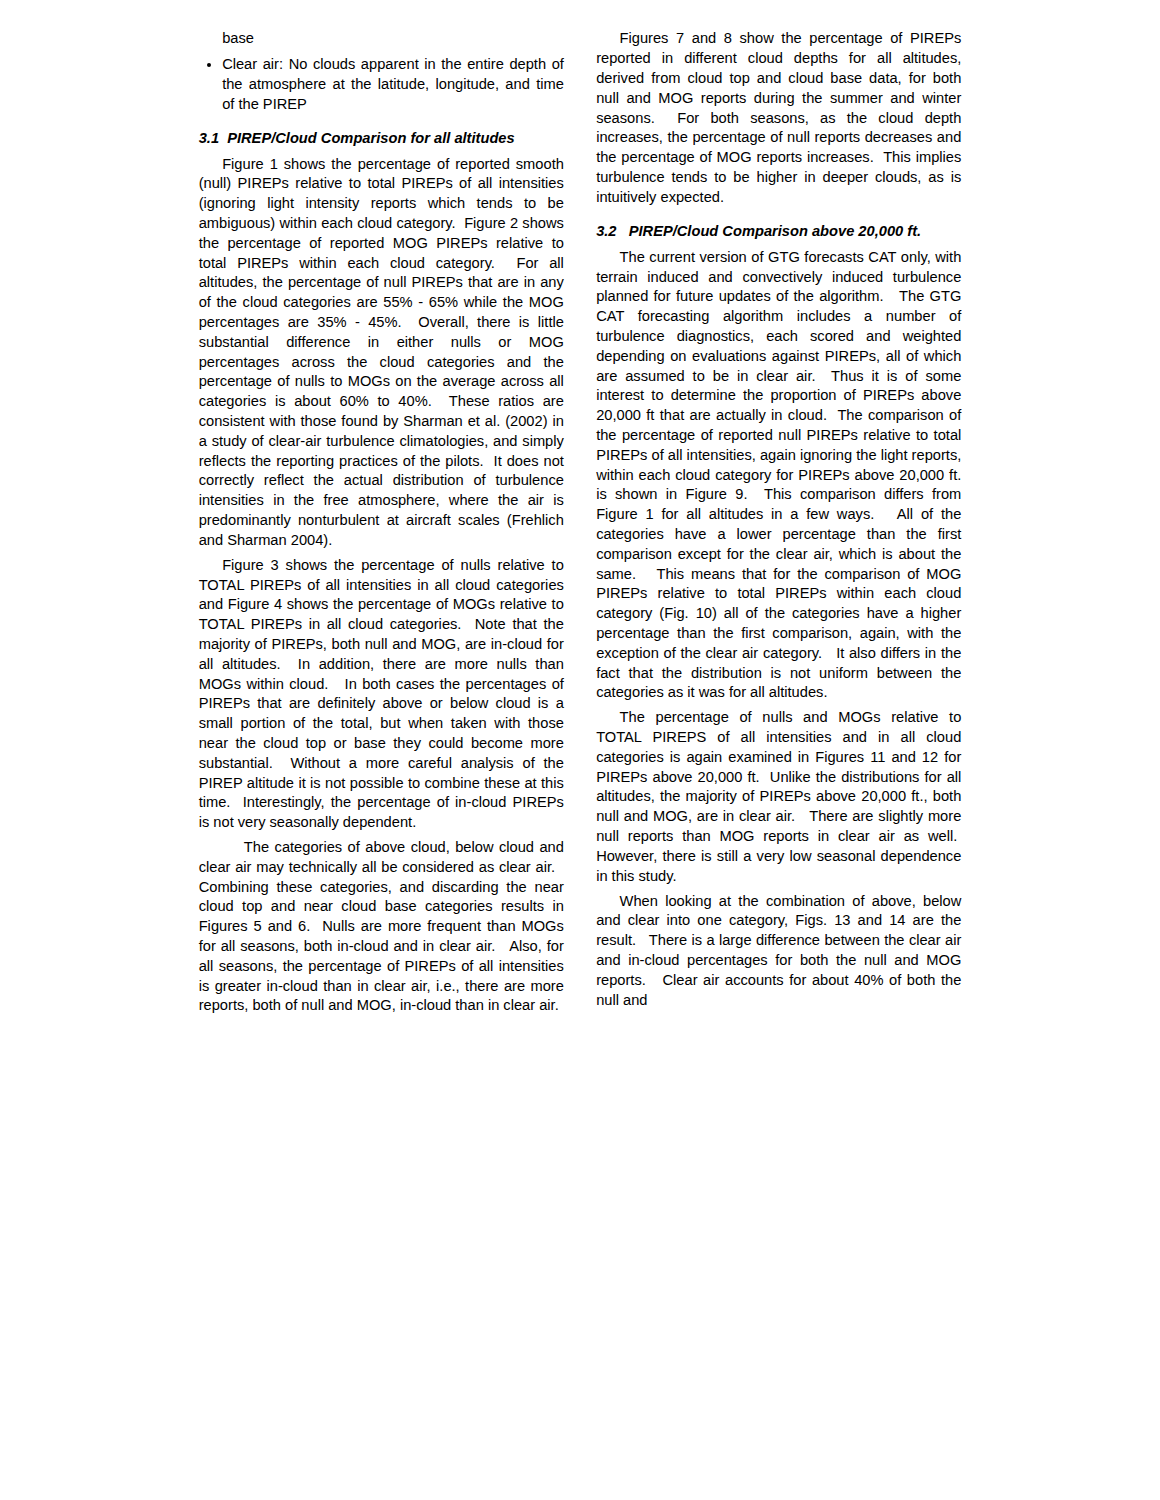base
Clear air: No clouds apparent in the entire depth of the atmosphere at the latitude, longitude, and time of the PIREP
3.1 PIREP/Cloud Comparison for all altitudes
Figure 1 shows the percentage of reported smooth (null) PIREPs relative to total PIREPs of all intensities (ignoring light intensity reports which tends to be ambiguous) within each cloud category. Figure 2 shows the percentage of reported MOG PIREPs relative to total PIREPs within each cloud category. For all altitudes, the percentage of null PIREPs that are in any of the cloud categories are 55% - 65% while the MOG percentages are 35% - 45%. Overall, there is little substantial difference in either nulls or MOG percentages across the cloud categories and the percentage of nulls to MOGs on the average across all categories is about 60% to 40%. These ratios are consistent with those found by Sharman et al. (2002) in a study of clear-air turbulence climatologies, and simply reflects the reporting practices of the pilots. It does not correctly reflect the actual distribution of turbulence intensities in the free atmosphere, where the air is predominantly nonturbulent at aircraft scales (Frehlich and Sharman 2004).
Figure 3 shows the percentage of nulls relative to TOTAL PIREPs of all intensities in all cloud categories and Figure 4 shows the percentage of MOGs relative to TOTAL PIREPs in all cloud categories. Note that the majority of PIREPs, both null and MOG, are in-cloud for all altitudes. In addition, there are more nulls than MOGs within cloud. In both cases the percentages of PIREPs that are definitely above or below cloud is a small portion of the total, but when taken with those near the cloud top or base they could become more substantial. Without a more careful analysis of the PIREP altitude it is not possible to combine these at this time. Interestingly, the percentage of in-cloud PIREPs is not very seasonally dependent.
The categories of above cloud, below cloud and clear air may technically all be considered as clear air. Combining these categories, and discarding the near cloud top and near cloud base categories results in Figures 5 and 6. Nulls are more frequent than MOGs for all seasons, both in-cloud and in clear air. Also, for all seasons, the percentage of PIREPs of all intensities is greater in-cloud than in clear air, i.e., there are more reports, both of null and MOG, in-cloud than in clear air.
Figures 7 and 8 show the percentage of PIREPs reported in different cloud depths for all altitudes, derived from cloud top and cloud base data, for both null and MOG reports during the summer and winter seasons. For both seasons, as the cloud depth increases, the percentage of null reports decreases and the percentage of MOG reports increases. This implies turbulence tends to be higher in deeper clouds, as is intuitively expected.
3.2 PIREP/Cloud Comparison above 20,000 ft.
The current version of GTG forecasts CAT only, with terrain induced and convectively induced turbulence planned for future updates of the algorithm. The GTG CAT forecasting algorithm includes a number of turbulence diagnostics, each scored and weighted depending on evaluations against PIREPs, all of which are assumed to be in clear air. Thus it is of some interest to determine the proportion of PIREPs above 20,000 ft that are actually in cloud. The comparison of the percentage of reported null PIREPs relative to total PIREPs of all intensities, again ignoring the light reports, within each cloud category for PIREPs above 20,000 ft. is shown in Figure 9. This comparison differs from Figure 1 for all altitudes in a few ways. All of the categories have a lower percentage than the first comparison except for the clear air, which is about the same. This means that for the comparison of MOG PIREPs relative to total PIREPs within each cloud category (Fig. 10) all of the categories have a higher percentage than the first comparison, again, with the exception of the clear air category. It also differs in the fact that the distribution is not uniform between the categories as it was for all altitudes.
The percentage of nulls and MOGs relative to TOTAL PIREPS of all intensities and in all cloud categories is again examined in Figures 11 and 12 for PIREPs above 20,000 ft. Unlike the distributions for all altitudes, the majority of PIREPs above 20,000 ft., both null and MOG, are in clear air. There are slightly more null reports than MOG reports in clear air as well. However, there is still a very low seasonal dependence in this study.
When looking at the combination of above, below and clear into one category, Figs. 13 and 14 are the result. There is a large difference between the clear air and in-cloud percentages for both the null and MOG reports. Clear air accounts for about 40% of both the null and